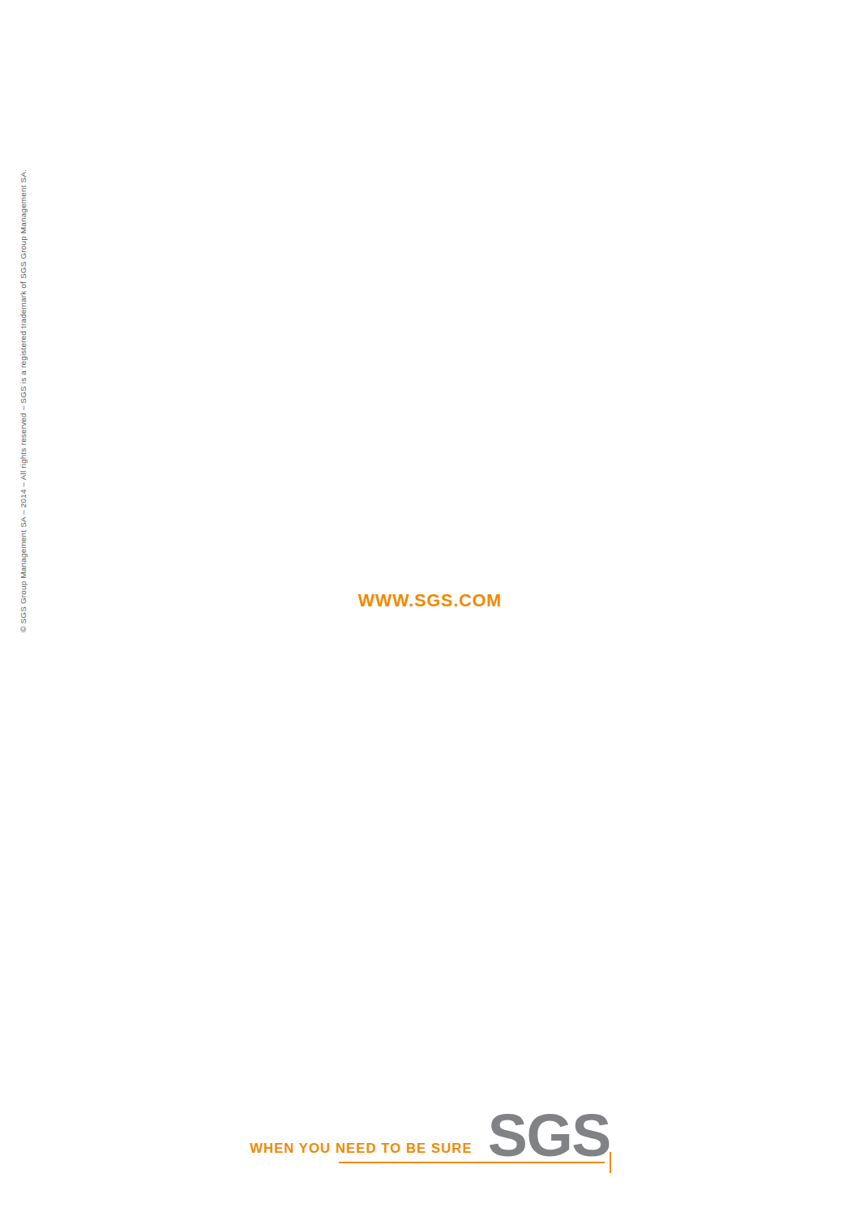© SGS Group Management SA – 2014 – All rights reserved – SGS is a registered trademark of SGS Group Management SA.
WWW.SGS.COM
WHEN YOU NEED TO BE SURE
SGS